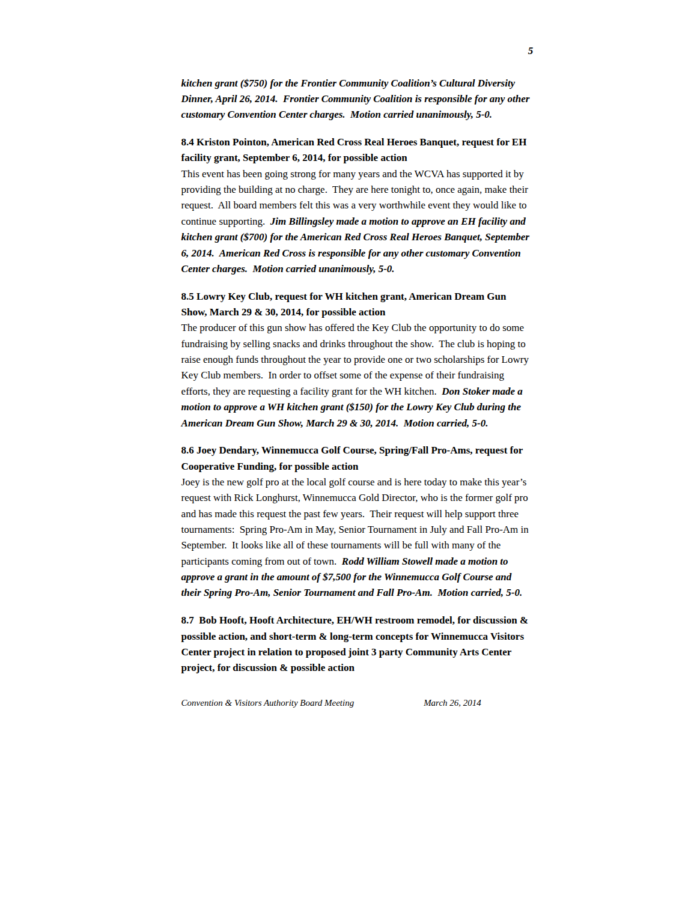5
kitchen grant ($750) for the Frontier Community Coalition’s Cultural Diversity Dinner, April 26, 2014. Frontier Community Coalition is responsible for any other customary Convention Center charges. Motion carried unanimously, 5-0.
8.4 Kriston Pointon, American Red Cross Real Heroes Banquet, request for EH facility grant, September 6, 2014, for possible action
This event has been going strong for many years and the WCVA has supported it by providing the building at no charge. They are here tonight to, once again, make their request. All board members felt this was a very worthwhile event they would like to continue supporting. Jim Billingsley made a motion to approve an EH facility and kitchen grant ($700) for the American Red Cross Real Heroes Banquet, September 6, 2014. American Red Cross is responsible for any other customary Convention Center charges. Motion carried unanimously, 5-0.
8.5 Lowry Key Club, request for WH kitchen grant, American Dream Gun Show, March 29 & 30, 2014, for possible action
The producer of this gun show has offered the Key Club the opportunity to do some fundraising by selling snacks and drinks throughout the show. The club is hoping to raise enough funds throughout the year to provide one or two scholarships for Lowry Key Club members. In order to offset some of the expense of their fundraising efforts, they are requesting a facility grant for the WH kitchen. Don Stoker made a motion to approve a WH kitchen grant ($150) for the Lowry Key Club during the American Dream Gun Show, March 29 & 30, 2014. Motion carried, 5-0.
8.6 Joey Dendary, Winnemucca Golf Course, Spring/Fall Pro-Ams, request for Cooperative Funding, for possible action
Joey is the new golf pro at the local golf course and is here today to make this year’s request with Rick Longhurst, Winnemucca Gold Director, who is the former golf pro and has made this request the past few years. Their request will help support three tournaments: Spring Pro-Am in May, Senior Tournament in July and Fall Pro-Am in September. It looks like all of these tournaments will be full with many of the participants coming from out of town. Rodd William Stowell made a motion to approve a grant in the amount of $7,500 for the Winnemucca Golf Course and their Spring Pro-Am, Senior Tournament and Fall Pro-Am. Motion carried, 5-0.
8.7 Bob Hooft, Hooft Architecture, EH/WH restroom remodel, for discussion & possible action, and short-term & long-term concepts for Winnemucca Visitors Center project in relation to proposed joint 3 party Community Arts Center project, for discussion & possible action
Convention & Visitors Authority Board Meeting March 26, 2014